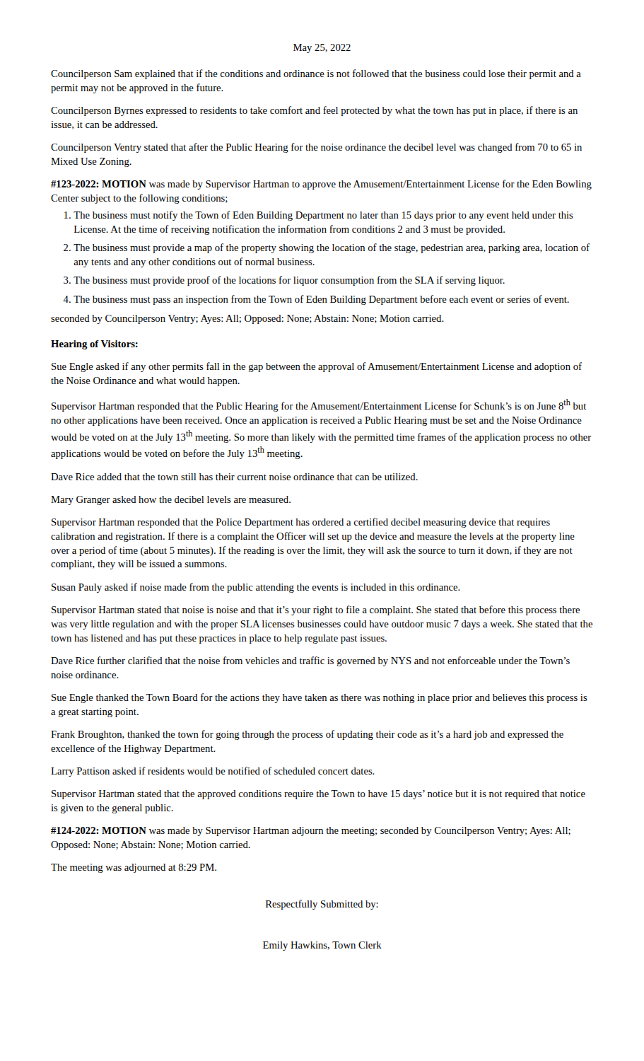May 25, 2022
Councilperson Sam explained that if the conditions and ordinance is not followed that the business could lose their permit and a permit may not be approved in the future.
Councilperson Byrnes expressed to residents to take comfort and feel protected by what the town has put in place, if there is an issue, it can be addressed.
Councilperson Ventry stated that after the Public Hearing for the noise ordinance the decibel level was changed from 70 to 65 in Mixed Use Zoning.
#123-2022: MOTION was made by Supervisor Hartman to approve the Amusement/Entertainment License for the Eden Bowling Center subject to the following conditions;
The business must notify the Town of Eden Building Department no later than 15 days prior to any event held under this License. At the time of receiving notification the information from conditions 2 and 3 must be provided.
The business must provide a map of the property showing the location of the stage, pedestrian area, parking area, location of any tents and any other conditions out of normal business.
The business must provide proof of the locations for liquor consumption from the SLA if serving liquor.
The business must pass an inspection from the Town of Eden Building Department before each event or series of event.
seconded by Councilperson Ventry; Ayes: All; Opposed: None; Abstain: None; Motion carried.
Hearing of Visitors:
Sue Engle asked if any other permits fall in the gap between the approval of Amusement/Entertainment License and adoption of the Noise Ordinance and what would happen.
Supervisor Hartman responded that the Public Hearing for the Amusement/Entertainment License for Schunk’s is on June 8th but no other applications have been received. Once an application is received a Public Hearing must be set and the Noise Ordinance would be voted on at the July 13th meeting. So more than likely with the permitted time frames of the application process no other applications would be voted on before the July 13th meeting.
Dave Rice added that the town still has their current noise ordinance that can be utilized.
Mary Granger asked how the decibel levels are measured.
Supervisor Hartman responded that the Police Department has ordered a certified decibel measuring device that requires calibration and registration. If there is a complaint the Officer will set up the device and measure the levels at the property line over a period of time (about 5 minutes). If the reading is over the limit, they will ask the source to turn it down, if they are not compliant, they will be issued a summons.
Susan Pauly asked if noise made from the public attending the events is included in this ordinance.
Supervisor Hartman stated that noise is noise and that it’s your right to file a complaint. She stated that before this process there was very little regulation and with the proper SLA licenses businesses could have outdoor music 7 days a week. She stated that the town has listened and has put these practices in place to help regulate past issues.
Dave Rice further clarified that the noise from vehicles and traffic is governed by NYS and not enforceable under the Town’s noise ordinance.
Sue Engle thanked the Town Board for the actions they have taken as there was nothing in place prior and believes this process is a great starting point.
Frank Broughton, thanked the town for going through the process of updating their code as it’s a hard job and expressed the excellence of the Highway Department.
Larry Pattison asked if residents would be notified of scheduled concert dates.
Supervisor Hartman stated that the approved conditions require the Town to have 15 days’ notice but it is not required that notice is given to the general public.
#124-2022: MOTION was made by Supervisor Hartman adjourn the meeting; seconded by Councilperson Ventry; Ayes: All; Opposed: None; Abstain: None; Motion carried.
The meeting was adjourned at 8:29 PM.
Respectfully Submitted by:
Emily Hawkins, Town Clerk